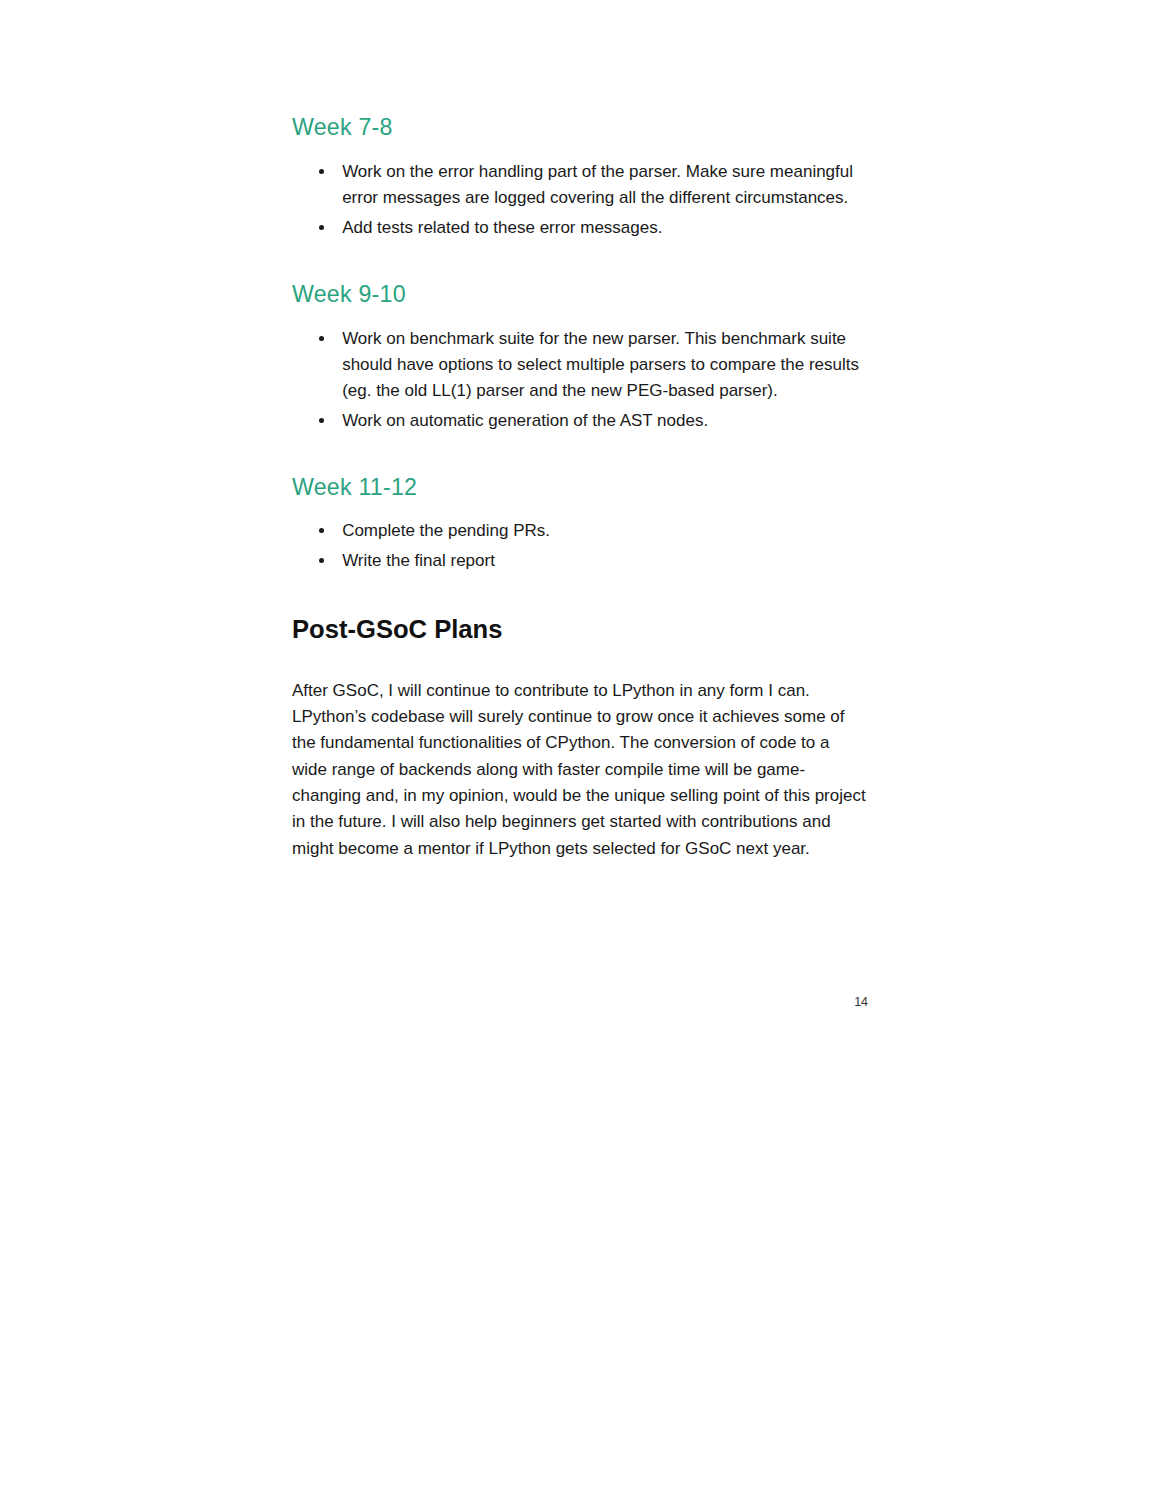Week 7-8
Work on the error handling part of the parser. Make sure meaningful error messages are logged covering all the different circumstances.
Add tests related to these error messages.
Week 9-10
Work on benchmark suite for the new parser. This benchmark suite should have options to select multiple parsers to compare the results (eg. the old LL(1) parser and the new PEG-based parser).
Work on automatic generation of the AST nodes.
Week 11-12
Complete the pending PRs.
Write the final report
Post-GSoC Plans
After GSoC, I will continue to contribute to LPython in any form I can. LPython’s codebase will surely continue to grow once it achieves some of the fundamental functionalities of CPython. The conversion of code to a wide range of backends along with faster compile time will be game-changing and, in my opinion, would be the unique selling point of this project in the future. I will also help beginners get started with contributions and might become a mentor if LPython gets selected for GSoC next year.
14